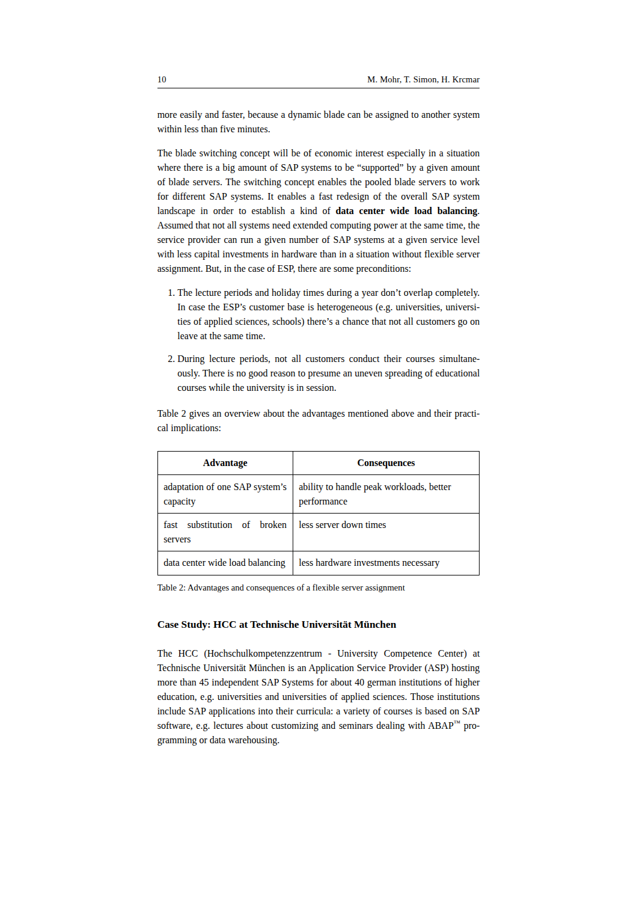10 M. Mohr, T. Simon, H. Krcmar
more easily and faster, because a dynamic blade can be assigned to another system within less than five minutes.
The blade switching concept will be of economic interest especially in a situation where there is a big amount of SAP systems to be “supported” by a given amount of blade servers. The switching concept enables the pooled blade servers to work for different SAP systems. It enables a fast redesign of the overall SAP system landscape in order to establish a kind of data center wide load balancing. Assumed that not all systems need extended computing power at the same time, the service provider can run a given number of SAP systems at a given service level with less capital investments in hardware than in a situation without flexible server assignment. But, in the case of ESP, there are some preconditions:
The lecture periods and holiday times during a year don’t overlap completely. In case the ESP’s customer base is heterogeneous (e.g. universities, universities of applied sciences, schools) there’s a chance that not all customers go on leave at the same time.
During lecture periods, not all customers conduct their courses simultaneously. There is no good reason to presume an uneven spreading of educational courses while the university is in session.
Table 2 gives an overview about the advantages mentioned above and their practical implications:
| Advantage | Consequences |
| --- | --- |
| adaptation of one SAP system’s capacity | ability to handle peak workloads, better performance |
| fast substitution of broken servers | less server down times |
| data center wide load balancing | less hardware investments necessary |
Table 2: Advantages and consequences of a flexible server assignment
Case Study: HCC at Technische Universität München
The HCC (Hochschulkompetenzzentrum - University Competence Center) at Technische Universität München is an Application Service Provider (ASP) hosting more than 45 independent SAP Systems for about 40 german institutions of higher education, e.g. universities and universities of applied sciences. Those institutions include SAP applications into their curricula: a variety of courses is based on SAP software, e.g. lectures about customizing and seminars dealing with ABAP™ programming or data warehousing.